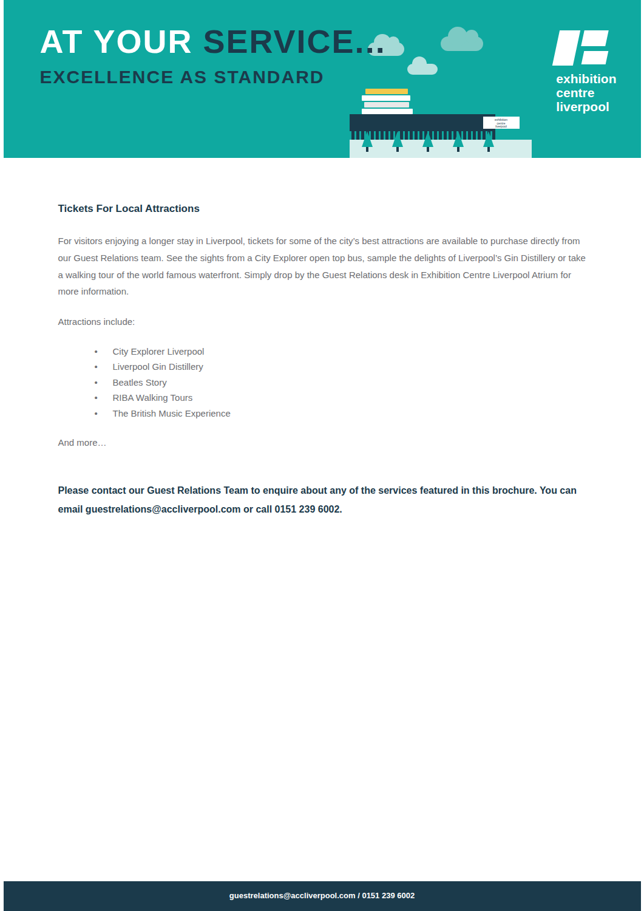AT YOUR SERVICE...
EXCELLENCE AS STANDARD
exhibition
centre
liverpool
exhibition
centre
liverpool
Tickets For Local Attractions
For visitors enjoying a longer stay in Liverpool, tickets for some of the city’s best attractions are available to purchase directly from our Guest Relations team. See the sights from a City Explorer open top bus, sample the delights of Liverpool’s Gin Distillery or take a walking tour of the world famous waterfront. Simply drop by the Guest Relations desk in Exhibition Centre Liverpool Atrium for more information.
Attractions include:
City Explorer Liverpool
Liverpool Gin Distillery
Beatles Story
RIBA Walking Tours
The British Music Experience
And more…
Please contact our Guest Relations Team to enquire about any of the services featured in this brochure. You can email guestrelations@accliverpool.com or call 0151 239 6002.
7 guestrelations@accliverpool.com / 0151 239 6002